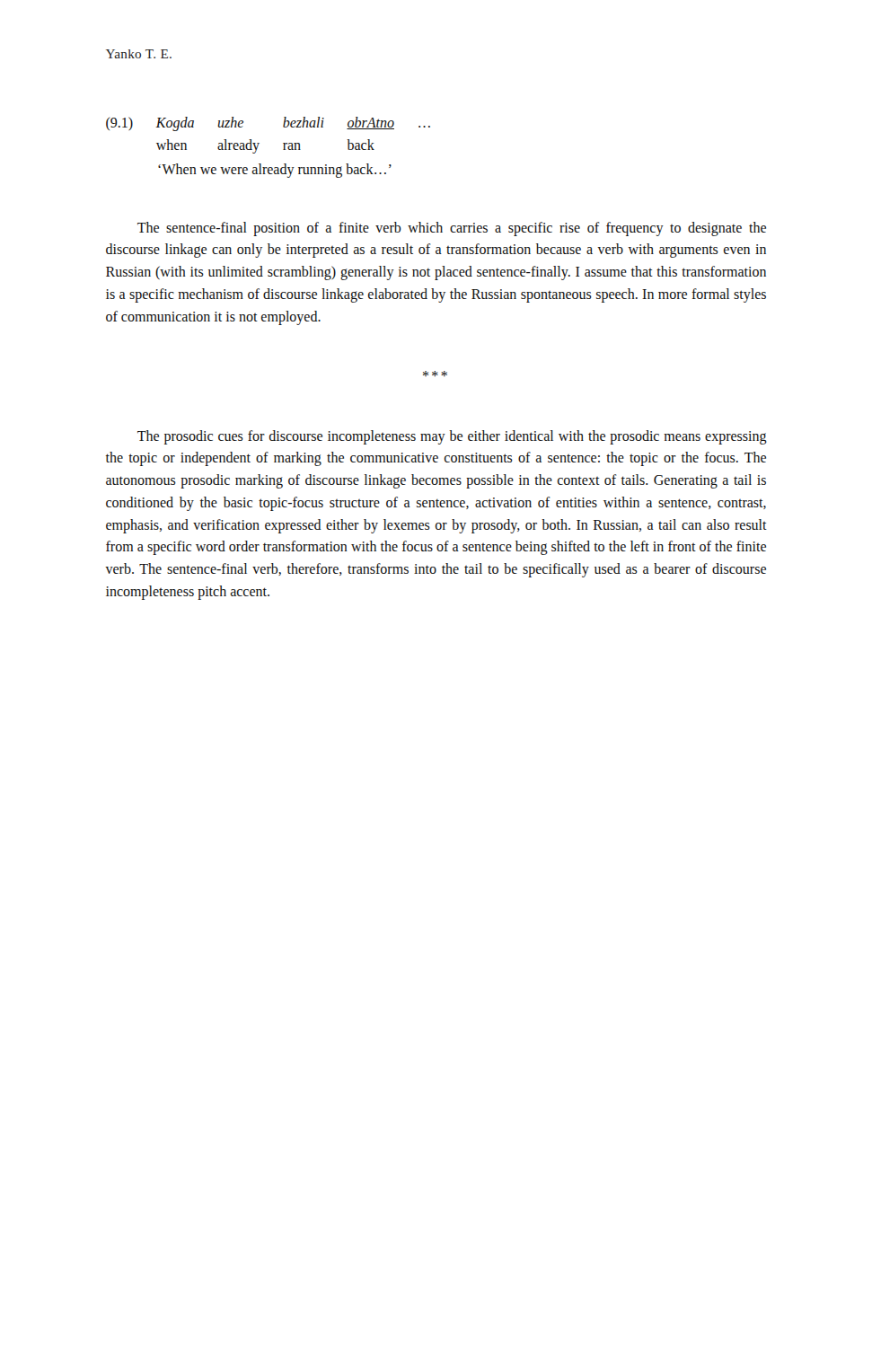Yanko T. E.
| (9.1) | Kogda | uzhe | bezhali | obrAtno | … |
| | when | already | ran | back | |
‘When we were already running back…’
The sentence-final position of a finite verb which carries a specific rise of frequency to designate the discourse linkage can only be interpreted as a result of a transformation because a verb with arguments even in Russian (with its unlimited scrambling) generally is not placed sentence-finally. I assume that this transformation is a specific mechanism of discourse linkage elaborated by the Russian spontaneous speech. In more formal styles of communication it is not employed.
***
The prosodic cues for discourse incompleteness may be either identical with the prosodic means expressing the topic or independent of marking the communicative constituents of a sentence: the topic or the focus. The autonomous prosodic marking of discourse linkage becomes possible in the context of tails. Generating a tail is conditioned by the basic topic-focus structure of a sentence, activation of entities within a sentence, contrast, emphasis, and verification expressed either by lexemes or by prosody, or both. In Russian, a tail can also result from a specific word order transformation with the focus of a sentence being shifted to the left in front of the finite verb. The sentence-final verb, therefore, transforms into the tail to be specifically used as a bearer of discourse incompleteness pitch accent.